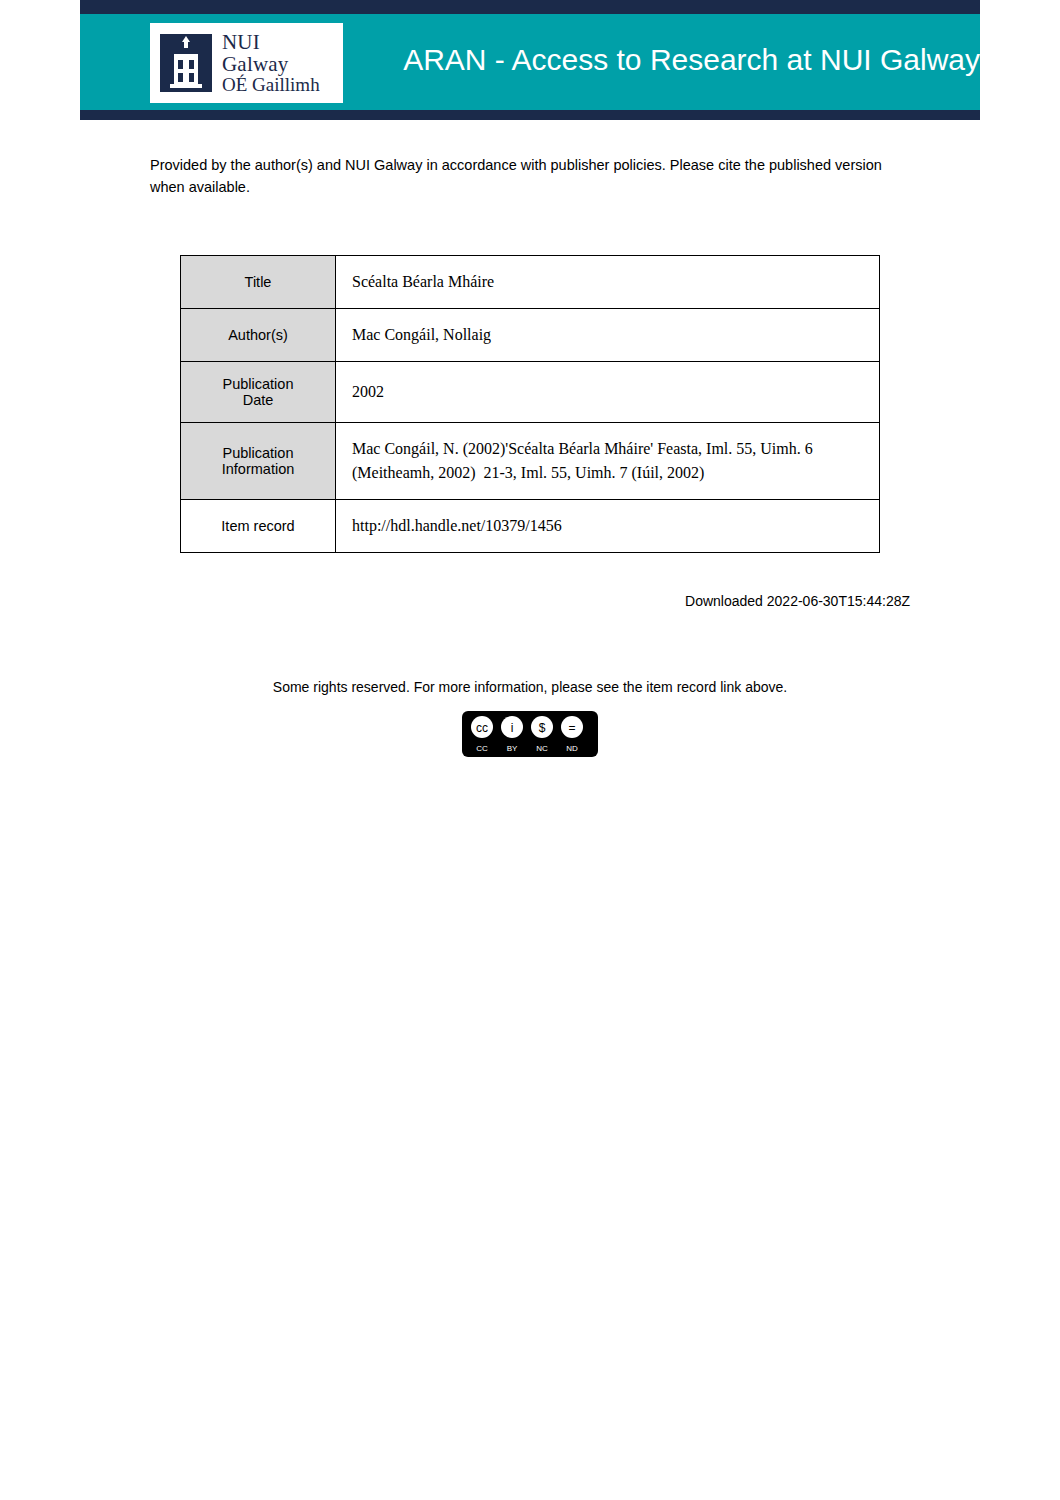NUI Galway OÉ Gaillimh
ARAN - Access to Research at NUI Galway
Provided by the author(s) and NUI Galway in accordance with publisher policies. Please cite the published version when available.
| Title | Scéalta Béarla Mháire |
| Author(s) | Mac Congáil, Nollaig |
| Publication Date | 2002 |
| Publication Information | Mac Congáil, N. (2002)'Scéalta Béarla Mháire' Feasta, Iml. 55, Uimh. 6 (Meitheamh, 2002) 21-3, Iml. 55, Uimh. 7 (Iúil, 2002) |
| Item record | http://hdl.handle.net/10379/1456 |
Downloaded 2022-06-30T15:44:28Z
Some rights reserved. For more information, please see the item record link above.
cc i $ = CC BY NC ND